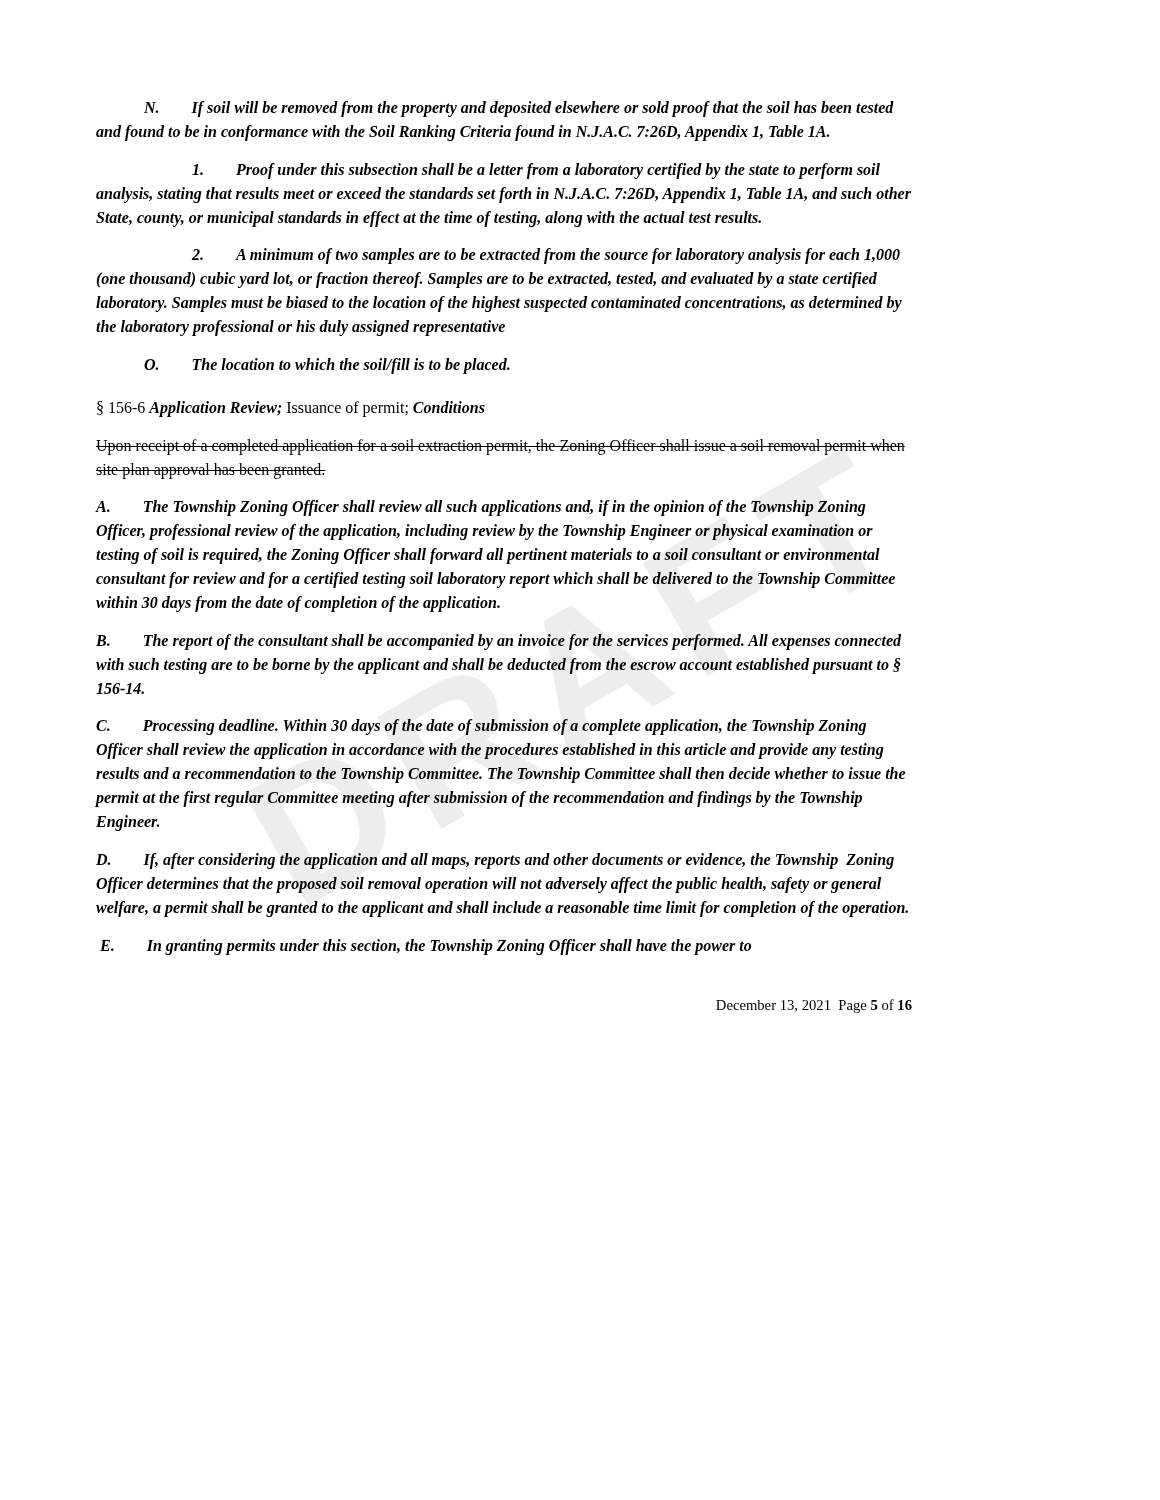DRAFT
N. If soil will be removed from the property and deposited elsewhere or sold proof that the soil has been tested and found to be in conformance with the Soil Ranking Criteria found in N.J.A.C. 7:26D, Appendix 1, Table 1A.
1. Proof under this subsection shall be a letter from a laboratory certified by the state to perform soil analysis, stating that results meet or exceed the standards set forth in N.J.A.C. 7:26D, Appendix 1, Table 1A, and such other State, county, or municipal standards in effect at the time of testing, along with the actual test results.
2. A minimum of two samples are to be extracted from the source for laboratory analysis for each 1,000 (one thousand) cubic yard lot, or fraction thereof. Samples are to be extracted, tested, and evaluated by a state certified laboratory. Samples must be biased to the location of the highest suspected contaminated concentrations, as determined by the laboratory professional or his duly assigned representative
O. The location to which the soil/fill is to be placed.
§ 156-6 Application Review; Issuance of permit; Conditions
Upon receipt of a completed application for a soil extraction permit, the Zoning Officer shall issue a soil removal permit when site plan approval has been granted.
A. The Township Zoning Officer shall review all such applications and, if in the opinion of the Township Zoning Officer, professional review of the application, including review by the Township Engineer or physical examination or testing of soil is required, the Zoning Officer shall forward all pertinent materials to a soil consultant or environmental consultant for review and for a certified testing soil laboratory report which shall be delivered to the Township Committee within 30 days from the date of completion of the application.
B. The report of the consultant shall be accompanied by an invoice for the services performed. All expenses connected with such testing are to be borne by the applicant and shall be deducted from the escrow account established pursuant to § 156-14.
C. Processing deadline. Within 30 days of the date of submission of a complete application, the Township Zoning Officer shall review the application in accordance with the procedures established in this article and provide any testing results and a recommendation to the Township Committee. The Township Committee shall then decide whether to issue the permit at the first regular Committee meeting after submission of the recommendation and findings by the Township Engineer.
D. If, after considering the application and all maps, reports and other documents or evidence, the Township Zoning Officer determines that the proposed soil removal operation will not adversely affect the public health, safety or general welfare, a permit shall be granted to the applicant and shall include a reasonable time limit for completion of the operation.
E. In granting permits under this section, the Township Zoning Officer shall have the power to
December 13, 2021 Page 5 of 16